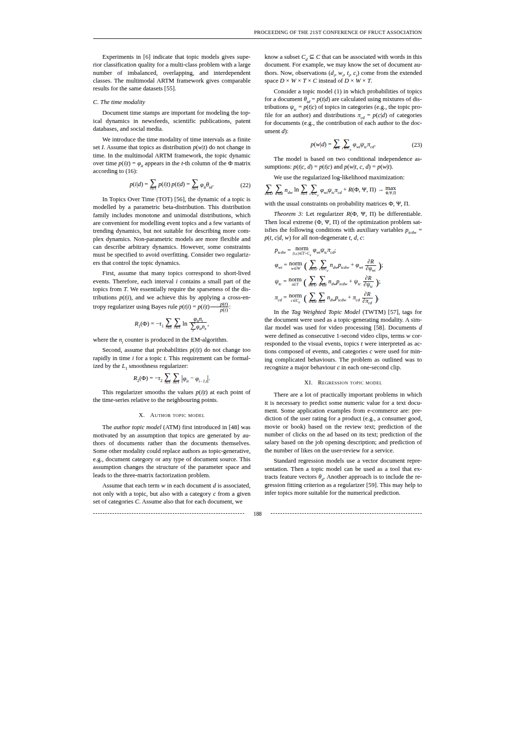PROCEEDING OF THE 21ST CONFERENCE OF FRUCT ASSOCIATION
Experiments in [6] indicate that topic models gives superior classification quality for a multi-class problem with a large number of imbalanced, overlapping, and interdependent classes. The multimodal ARTM framework gives comparable results for the same datasets [55].
C. The time modality
Document time stamps are important for modeling the topical dynamics in newsfeeds, scientific publications, patent databases, and social media.
We introduce the time modality of time intervals as a finite set I. Assume that topics as distribution p(w|t) do not change in time. In the multimodal ARTM framework, the topic dynamic over time p(i|t) = φit appears in the t-th column of the Φ matrix according to (16):
p(i|d) = ∑t∈T p(i|t) p(t|d) = ∑t∈T φitθtd. (22)
In Topics Over Time (TOT) [56], the dynamic of a topic is modelled by a parametric beta-distribution. This distribution family includes monotone and unimodal distributions, which are convenient for modelling event topics and a few variants of trending dynamics, but not suitable for describing more complex dynamics. Non-parametric models are more flexible and can describe arbitrary dynamics. However, some constraints must be specified to avoid overfitting. Consider two regularizers that control the topic dynamics.
First, assume that many topics correspond to short-lived events. Therefore, each interval i contains a small part of the topics from T. We essentially require the sparseness of the distributions p(t|i), and we achieve this by applying a cross-entropy regularizer using Bayes rule p(t|i) = p(i|t)p(t) p(i):
R1(Φ) = −τ1 ∑i∈I ∑t∈T ln φitnt∑z φiznz,
where the nt counter is produced in the EM-algorithm.
Second, assume that probabilities p(i|t) do not change too rapidly in time i for a topic t. This requirement can be formalized by the L1 smoothness regularizer:
R2(Φ) = −τ2 ∑i∈I ∑t∈T |φit − φi−1,t|.
This regularizer smooths the values p(i|t) at each point of the time-series relative to the neighbouring points.
X. Author topic model
The author topic model (ATM) first introduced in [48] was motivated by an assumption that topics are generated by authors of documents rather than the documents themselves. Some other modality could replace authors as topic-generative, e.g., document category or any type of document source. This assumption changes the structure of the parameter space and leads to the three-matrix factorization problem.
Assume that each term w in each document d is associated, not only with a topic, but also with a category c from a given set of categories C. Assume also that for each document, we
know a subset Cd ⊆ C that can be associated with words in this document. For example, we may know the set of document authors. Now, observations (di, wi, ti, ci) come from the extended space D × W × T × C instead of D × W × T.
Consider a topic model (1) in which probabilities of topics for a document θtd = p(t|d) are calculated using mixtures of distributions ψtc = p(t|c) of topics in categories (e.g., the topic profile for an author) and distributions πcd = p(c|d) of categories for documents (e.g., the contribution of each author to the document d):
p(w|d) = ∑t∈T ∑c∈Cd φwtψtcπcd. (23)
The model is based on two conditional independence assumptions: p(t|c, d) = p(t|c) and p(w|t, c, d) = p(w|t).
We use the regularized log-likelihood maximization:
∑d∈D ∑w∈d ndw ln ∑t∈T ∑c∈Cd φwtψtcπcd + R(Φ, Ψ, Π) → max Φ,Ψ,Π
with the usual constraints on probability matrices Φ, Ψ, Π.
Theorem 3: Let regularizer R(Φ, Ψ, Π) be differentiable. Then local extreme (Φ, Ψ, Π) of the optimization problem satisfies the following conditions with auxiliary variables ptcdw = p(t, c|d, w) for all non-degenerate t, d, c:
ptcdw = norm(t,c)∈T×Cd φwtψtcπcd;
φwt = norm w∈W ( ∑d∈D ∑c∈Cd ndwptcdw + φwt ∂R∂φwt );
ψtc = norm t∈T ( ∑d∈D ∑w∈d ndwptcdw + ψtc ∂R∂ψtc );
πcd = norm c∈Cd ( ∑w∈d ∑t∈T ndwptcdw + πcd ∂R∂πcd ).
In the Tag Weighted Topic Model (TWTM) [57], tags for the document were used as a topic-generating modality. A similar model was used for video processing [58]. Documents d were defined as consecutive 1-second video clips, terms w corresponded to the visual events, topics t were interpreted as actions composed of events, and categories c were used for mining complicated behaviours. The problem as outlined was to recognize a major behaviour c in each one-second clip.
XI. Regression topic model
There are a lot of practically important problems in which it is necessary to predict some numeric value for a text document. Some application examples from e-commerce are: prediction of the user rating for a product (e.g., a consumer good, movie or book) based on the review text; prediction of the number of clicks on the ad based on its text; prediction of the salary based on the job opening description; and prediction of the number of likes on the user-review for a service.
Standard regression models use a vector document representation. Then a topic model can be used as a tool that extracts feature vectors θd. Another approach is to include the regression fitting criterion as a regularizer [59]. This may help to infer topics more suitable for the numerical prediction.
188